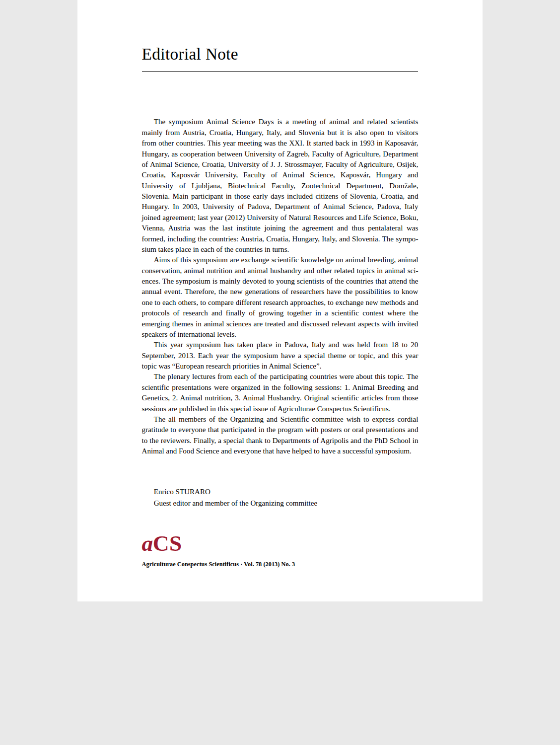Editorial Note
The symposium Animal Science Days is a meeting of animal and related scientists mainly from Austria, Croatia, Hungary, Italy, and Slovenia but it is also open to visitors from other countries. This year meeting was the XXI. It started back in 1993 in Kaposavár, Hungary, as cooperation between University of Zagreb, Faculty of Agriculture, Department of Animal Science, Croatia, University of J. J. Strossmayer, Faculty of Agriculture, Osijek, Croatia, Kaposvár University, Faculty of Animal Science, Kaposvár, Hungary and University of Ljubljana, Biotechnical Faculty, Zootechnical Department, Domžale, Slovenia. Main participant in those early days included citizens of Slovenia, Croatia, and Hungary. In 2003, University of Padova, Department of Animal Science, Padova, Italy joined agreement; last year (2012) University of Natural Resources and Life Science, Boku, Vienna, Austria was the last institute joining the agreement and thus pentalateral was formed, including the countries: Austria, Croatia, Hungary, Italy, and Slovenia. The symposium takes place in each of the countries in turns.
Aims of this symposium are exchange scientific knowledge on animal breeding, animal conservation, animal nutrition and animal husbandry and other related topics in animal sciences. The symposium is mainly devoted to young scientists of the countries that attend the annual event. Therefore, the new generations of researchers have the possibilities to know one to each others, to compare different research approaches, to exchange new methods and protocols of research and finally of growing together in a scientific contest where the emerging themes in animal sciences are treated and discussed relevant aspects with invited speakers of international levels.
This year symposium has taken place in Padova, Italy and was held from 18 to 20 September, 2013. Each year the symposium have a special theme or topic, and this year topic was “European research priorities in Animal Science”.
The plenary lectures from each of the participating countries were about this topic. The scientific presentations were organized in the following sessions: 1. Animal Breeding and Genetics, 2. Animal nutrition, 3. Animal Husbandry. Original scientific articles from those sessions are published in this special issue of Agriculturae Conspectus Scientificus.
The all members of the Organizing and Scientific committee wish to express cordial gratitude to everyone that participated in the program with posters or oral presentations and to the reviewers. Finally, a special thank to Departments of Agripolis and the PhD School in Animal and Food Science and everyone that have helped to have a successful symposium.
Enrico STURARO
Guest editor and member of the Organizing committee
aCS
Agriculturae Conspectus Scientificus · Vol. 78 (2013) No. 3